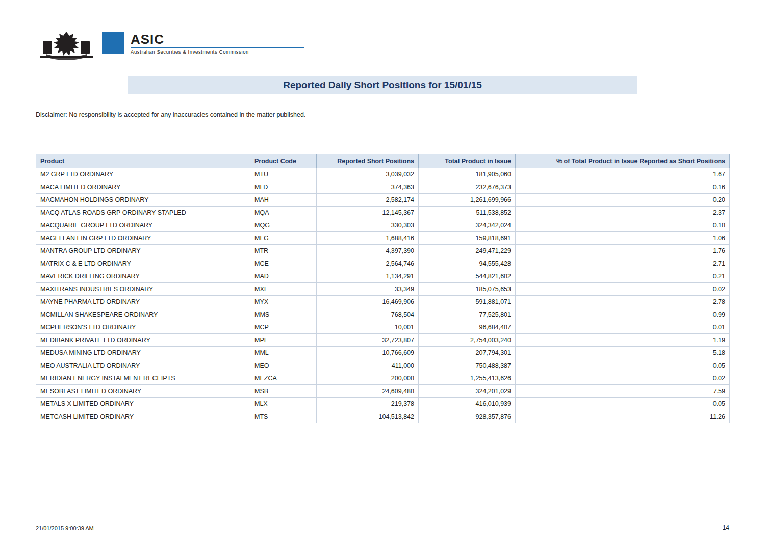ASIC
Australian Securities & Investments Commission
Reported Daily Short Positions for 15/01/15
Disclaimer: No responsibility is accepted for any inaccuracies contained in the matter published.
| Product | Product Code | Reported Short Positions | Total Product in Issue | % of Total Product in Issue Reported as Short Positions |
| --- | --- | --- | --- | --- |
| M2 GRP LTD ORDINARY | MTU | 3,039,032 | 181,905,060 | 1.67 |
| MACA LIMITED ORDINARY | MLD | 374,363 | 232,676,373 | 0.16 |
| MACMAHON HOLDINGS ORDINARY | MAH | 2,582,174 | 1,261,699,966 | 0.20 |
| MACQ ATLAS ROADS GRP ORDINARY STAPLED | MQA | 12,145,367 | 511,538,852 | 2.37 |
| MACQUARIE GROUP LTD ORDINARY | MQG | 330,303 | 324,342,024 | 0.10 |
| MAGELLAN FIN GRP LTD ORDINARY | MFG | 1,688,416 | 159,818,691 | 1.06 |
| MANTRA GROUP LTD ORDINARY | MTR | 4,397,390 | 249,471,229 | 1.76 |
| MATRIX C & E LTD ORDINARY | MCE | 2,564,746 | 94,555,428 | 2.71 |
| MAVERICK DRILLING ORDINARY | MAD | 1,134,291 | 544,821,602 | 0.21 |
| MAXITRANS INDUSTRIES ORDINARY | MXI | 33,349 | 185,075,653 | 0.02 |
| MAYNE PHARMA LTD ORDINARY | MYX | 16,469,906 | 591,881,071 | 2.78 |
| MCMILLAN SHAKESPEARE ORDINARY | MMS | 768,504 | 77,525,801 | 0.99 |
| MCPHERSON'S LTD ORDINARY | MCP | 10,001 | 96,684,407 | 0.01 |
| MEDIBANK PRIVATE LTD ORDINARY | MPL | 32,723,807 | 2,754,003,240 | 1.19 |
| MEDUSA MINING LTD ORDINARY | MML | 10,766,609 | 207,794,301 | 5.18 |
| MEO AUSTRALIA LTD ORDINARY | MEO | 411,000 | 750,488,387 | 0.05 |
| MERIDIAN ENERGY INSTALMENT RECEIPTS | MEZCA | 200,000 | 1,255,413,626 | 0.02 |
| MESOBLAST LIMITED ORDINARY | MSB | 24,609,480 | 324,201,029 | 7.59 |
| METALS X LIMITED ORDINARY | MLX | 219,378 | 416,010,939 | 0.05 |
| METCASH LIMITED ORDINARY | MTS | 104,513,842 | 928,357,876 | 11.26 |
21/01/2015 9:00:39 AM 14